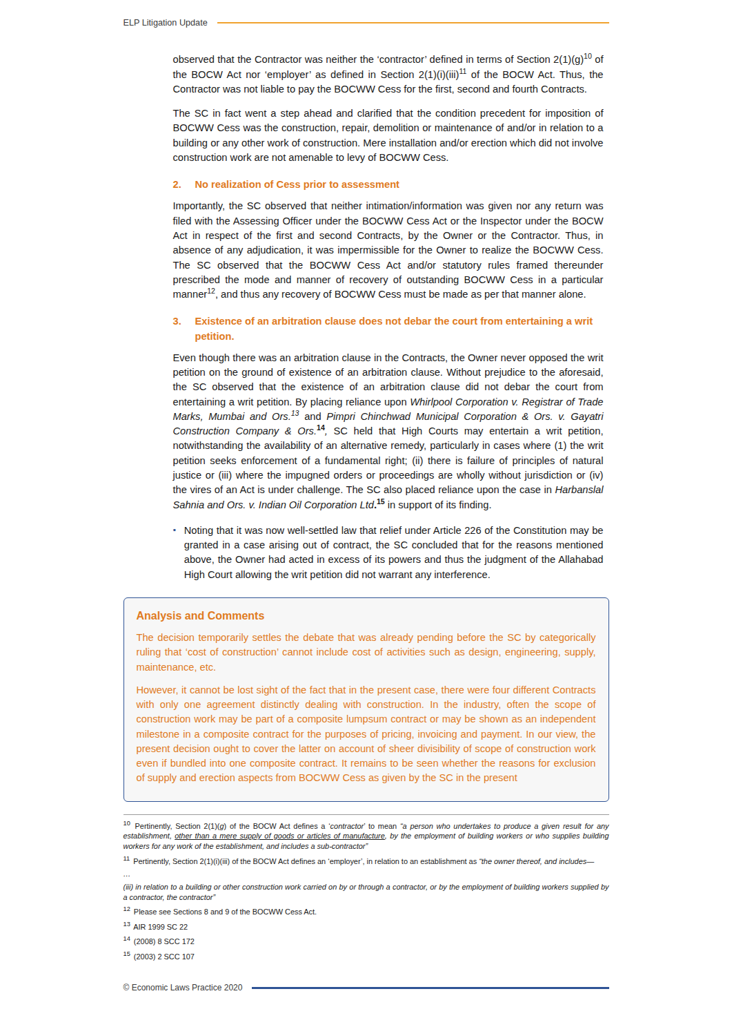ELP Litigation Update
observed that the Contractor was neither the ‘contractor’ defined in terms of Section 2(1)(g)10 of the BOCW Act nor ‘employer’ as defined in Section 2(1)(i)(iii)11 of the BOCW Act. Thus, the Contractor was not liable to pay the BOCWW Cess for the first, second and fourth Contracts.
The SC in fact went a step ahead and clarified that the condition precedent for imposition of BOCWW Cess was the construction, repair, demolition or maintenance of and/or in relation to a building or any other work of construction. Mere installation and/or erection which did not involve construction work are not amenable to levy of BOCWW Cess.
2. No realization of Cess prior to assessment
Importantly, the SC observed that neither intimation/information was given nor any return was filed with the Assessing Officer under the BOCWW Cess Act or the Inspector under the BOCW Act in respect of the first and second Contracts, by the Owner or the Contractor. Thus, in absence of any adjudication, it was impermissible for the Owner to realize the BOCWW Cess. The SC observed that the BOCWW Cess Act and/or statutory rules framed thereunder prescribed the mode and manner of recovery of outstanding BOCWW Cess in a particular manner12, and thus any recovery of BOCWW Cess must be made as per that manner alone.
3. Existence of an arbitration clause does not debar the court from entertaining a writ petition.
Even though there was an arbitration clause in the Contracts, the Owner never opposed the writ petition on the ground of existence of an arbitration clause. Without prejudice to the aforesaid, the SC observed that the existence of an arbitration clause did not debar the court from entertaining a writ petition. By placing reliance upon Whirlpool Corporation v. Registrar of Trade Marks, Mumbai and Ors.13 and Pimpri Chinchwad Municipal Corporation & Ors. v. Gayatri Construction Company & Ors. 14, SC held that High Courts may entertain a writ petition, notwithstanding the availability of an alternative remedy, particularly in cases where (1) the writ petition seeks enforcement of a fundamental right; (ii) there is failure of principles of natural justice or (iii) where the impugned orders or proceedings are wholly without jurisdiction or (iv) the vires of an Act is under challenge. The SC also placed reliance upon the case in Harbanslal Sahnia and Ors. v. Indian Oil Corporation Ltd.15 in support of its finding.
▪
Noting that it was now well-settled law that relief under Article 226 of the Constitution may be granted in a case arising out of contract, the SC concluded that for the reasons mentioned above, the Owner had acted in excess of its powers and thus the judgment of the Allahabad High Court allowing the writ petition did not warrant any interference.
Analysis and Comments
The decision temporarily settles the debate that was already pending before the SC by categorically ruling that ‘cost of construction’ cannot include cost of activities such as design, engineering, supply, maintenance, etc.
However, it cannot be lost sight of the fact that in the present case, there were four different Contracts with only one agreement distinctly dealing with construction. In the industry, often the scope of construction work may be part of a composite lumpsum contract or may be shown as an independent milestone in a composite contract for the purposes of pricing, invoicing and payment. In our view, the present decision ought to cover the latter on account of sheer divisibility of scope of construction work even if bundled into one composite contract. It remains to be seen whether the reasons for exclusion of supply and erection aspects from BOCWW Cess as given by the SC in the present
10 Pertinently, Section 2(1)(g) of the BOCW Act defines a ‘contractor’ to mean “a person who undertakes to produce a given result for any establishment, other than a mere supply of goods or articles of manufacture, by the employment of building workers or who supplies building workers for any work of the establishment, and includes a sub-contractor”
11 Pertinently, Section 2(1)(i)(iii) of the BOCW Act defines an ‘employer’, in relation to an establishment as “the owner thereof, and includes—
…
(iii) in relation to a building or other construction work carried on by or through a contractor, or by the employment of building workers supplied by a contractor, the contractor”
12 Please see Sections 8 and 9 of the BOCWW Cess Act.
13 AIR 1999 SC 22
14 (2008) 8 SCC 172
15 (2003) 2 SCC 107
© Economic Laws Practice 2020